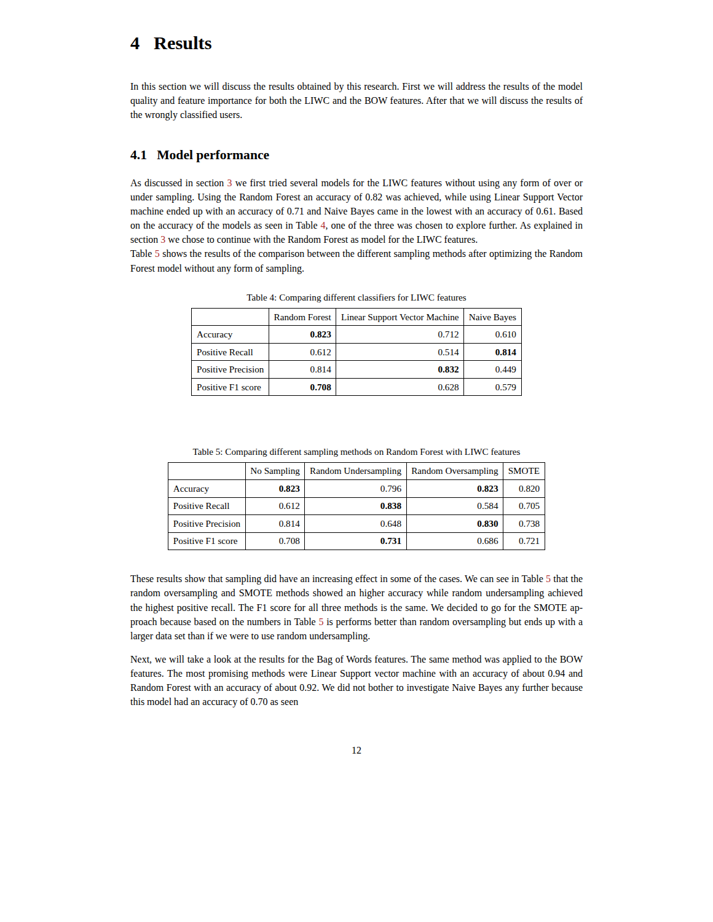4 Results
In this section we will discuss the results obtained by this research. First we will address the results of the model quality and feature importance for both the LIWC and the BOW features. After that we will discuss the results of the wrongly classified users.
4.1 Model performance
As discussed in section 3 we first tried several models for the LIWC features without using any form of over or under sampling. Using the Random Forest an accuracy of 0.82 was achieved, while using Linear Support Vector machine ended up with an accuracy of 0.71 and Naive Bayes came in the lowest with an accuracy of 0.61. Based on the accuracy of the models as seen in Table 4, one of the three was chosen to explore further. As explained in section 3 we chose to continue with the Random Forest as model for the LIWC features.
Table 5 shows the results of the comparison between the different sampling methods after optimizing the Random Forest model without any form of sampling.
Table 4: Comparing different classifiers for LIWC features
| | Random Forest | Linear Support Vector Machine | Naive Bayes |
| --- | --- | --- | --- |
| Accuracy | 0.823 | 0.712 | 0.610 |
| Positive Recall | 0.612 | 0.514 | 0.814 |
| Positive Precision | 0.814 | 0.832 | 0.449 |
| Positive F1 score | 0.708 | 0.628 | 0.579 |
Table 5: Comparing different sampling methods on Random Forest with LIWC features
| | No Sampling | Random Undersampling | Random Oversampling | SMOTE |
| --- | --- | --- | --- | --- |
| Accuracy | 0.823 | 0.796 | 0.823 | 0.820 |
| Positive Recall | 0.612 | 0.838 | 0.584 | 0.705 |
| Positive Precision | 0.814 | 0.648 | 0.830 | 0.738 |
| Positive F1 score | 0.708 | 0.731 | 0.686 | 0.721 |
These results show that sampling did have an increasing effect in some of the cases. We can see in Table 5 that the random oversampling and SMOTE methods showed an higher accuracy while random undersampling achieved the highest positive recall. The F1 score for all three methods is the same. We decided to go for the SMOTE approach because based on the numbers in Table 5 is performs better than random oversampling but ends up with a larger data set than if we were to use random undersampling.
Next, we will take a look at the results for the Bag of Words features. The same method was applied to the BOW features. The most promising methods were Linear Support vector machine with an accuracy of about 0.94 and Random Forest with an accuracy of about 0.92. We did not bother to investigate Naive Bayes any further because this model had an accuracy of 0.70 as seen
12